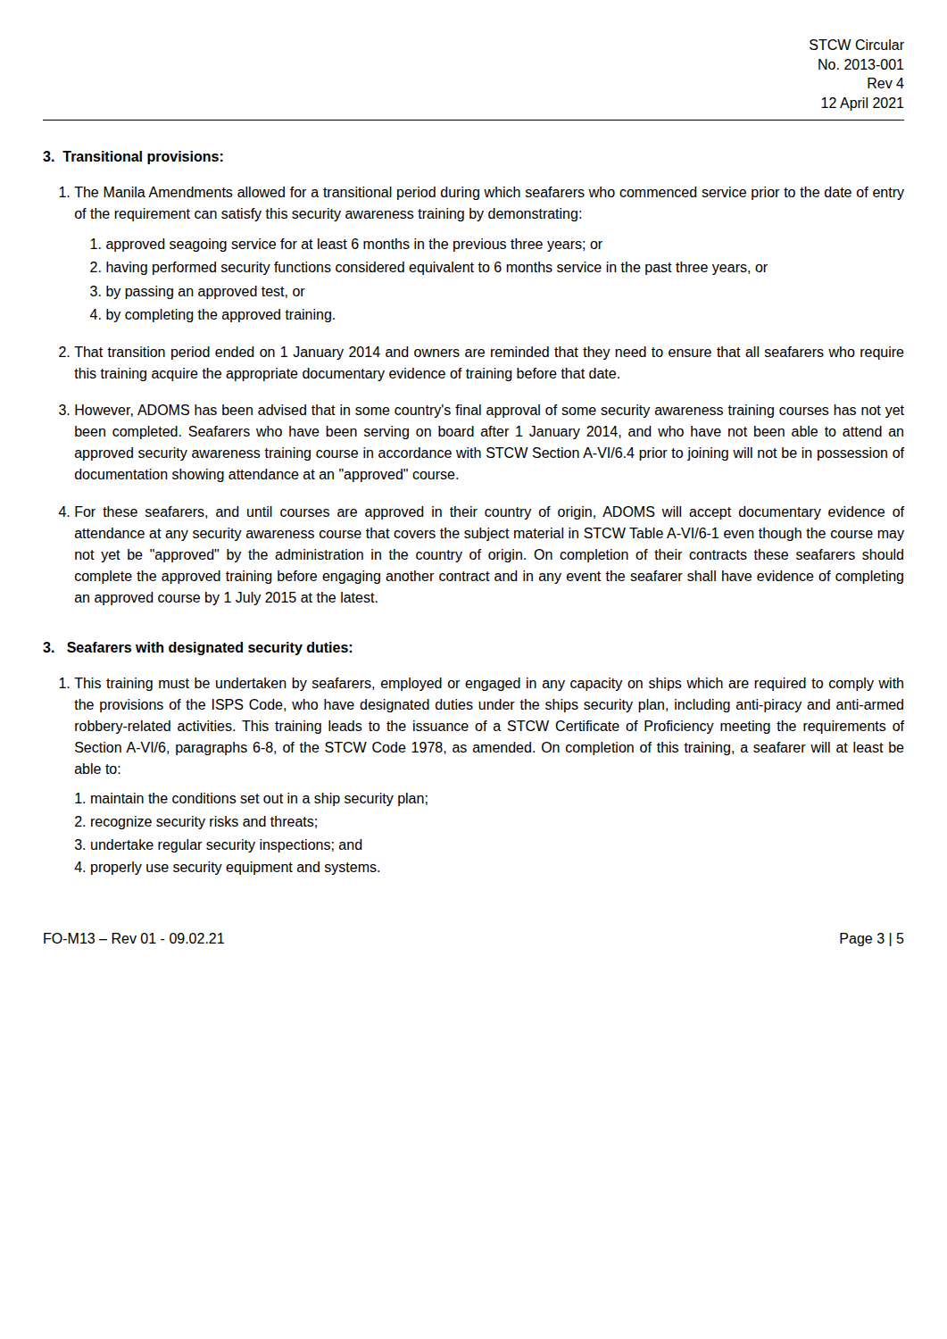STCW Circular
No. 2013-001
Rev 4
12 April 2021
3. Transitional provisions:
The Manila Amendments allowed for a transitional period during which seafarers who commenced service prior to the date of entry of the requirement can satisfy this security awareness training by demonstrating:
approved seagoing service for at least 6 months in the previous three years; or
having performed security functions considered equivalent to 6 months service in the past three years, or
by passing an approved test, or
by completing the approved training.
That transition period ended on 1 January 2014 and owners are reminded that they need to ensure that all seafarers who require this training acquire the appropriate documentary evidence of training before that date.
However, ADOMS has been advised that in some country's final approval of some security awareness training courses has not yet been completed. Seafarers who have been serving on board after 1 January 2014, and who have not been able to attend an approved security awareness training course in accordance with STCW Section A-VI/6.4 prior to joining will not be in possession of documentation showing attendance at an "approved" course.
For these seafarers, and until courses are approved in their country of origin, ADOMS will accept documentary evidence of attendance at any security awareness course that covers the subject material in STCW Table A-VI/6-1 even though the course may not yet be "approved" by the administration in the country of origin. On completion of their contracts these seafarers should complete the approved training before engaging another contract and in any event the seafarer shall have evidence of completing an approved course by 1 July 2015 at the latest.
3. Seafarers with designated security duties:
This training must be undertaken by seafarers, employed or engaged in any capacity on ships which are required to comply with the provisions of the ISPS Code, who have designated duties under the ships security plan, including anti-piracy and anti-armed robbery-related activities. This training leads to the issuance of a STCW Certificate of Proficiency meeting the requirements of Section A-VI/6, paragraphs 6-8, of the STCW Code 1978, as amended. On completion of this training, a seafarer will at least be able to:
1. maintain the conditions set out in a ship security plan;
2. recognize security risks and threats;
3. undertake regular security inspections; and
4. properly use security equipment and systems.
FO-M13 – Rev 01 - 09.02.21 Page 3 | 5